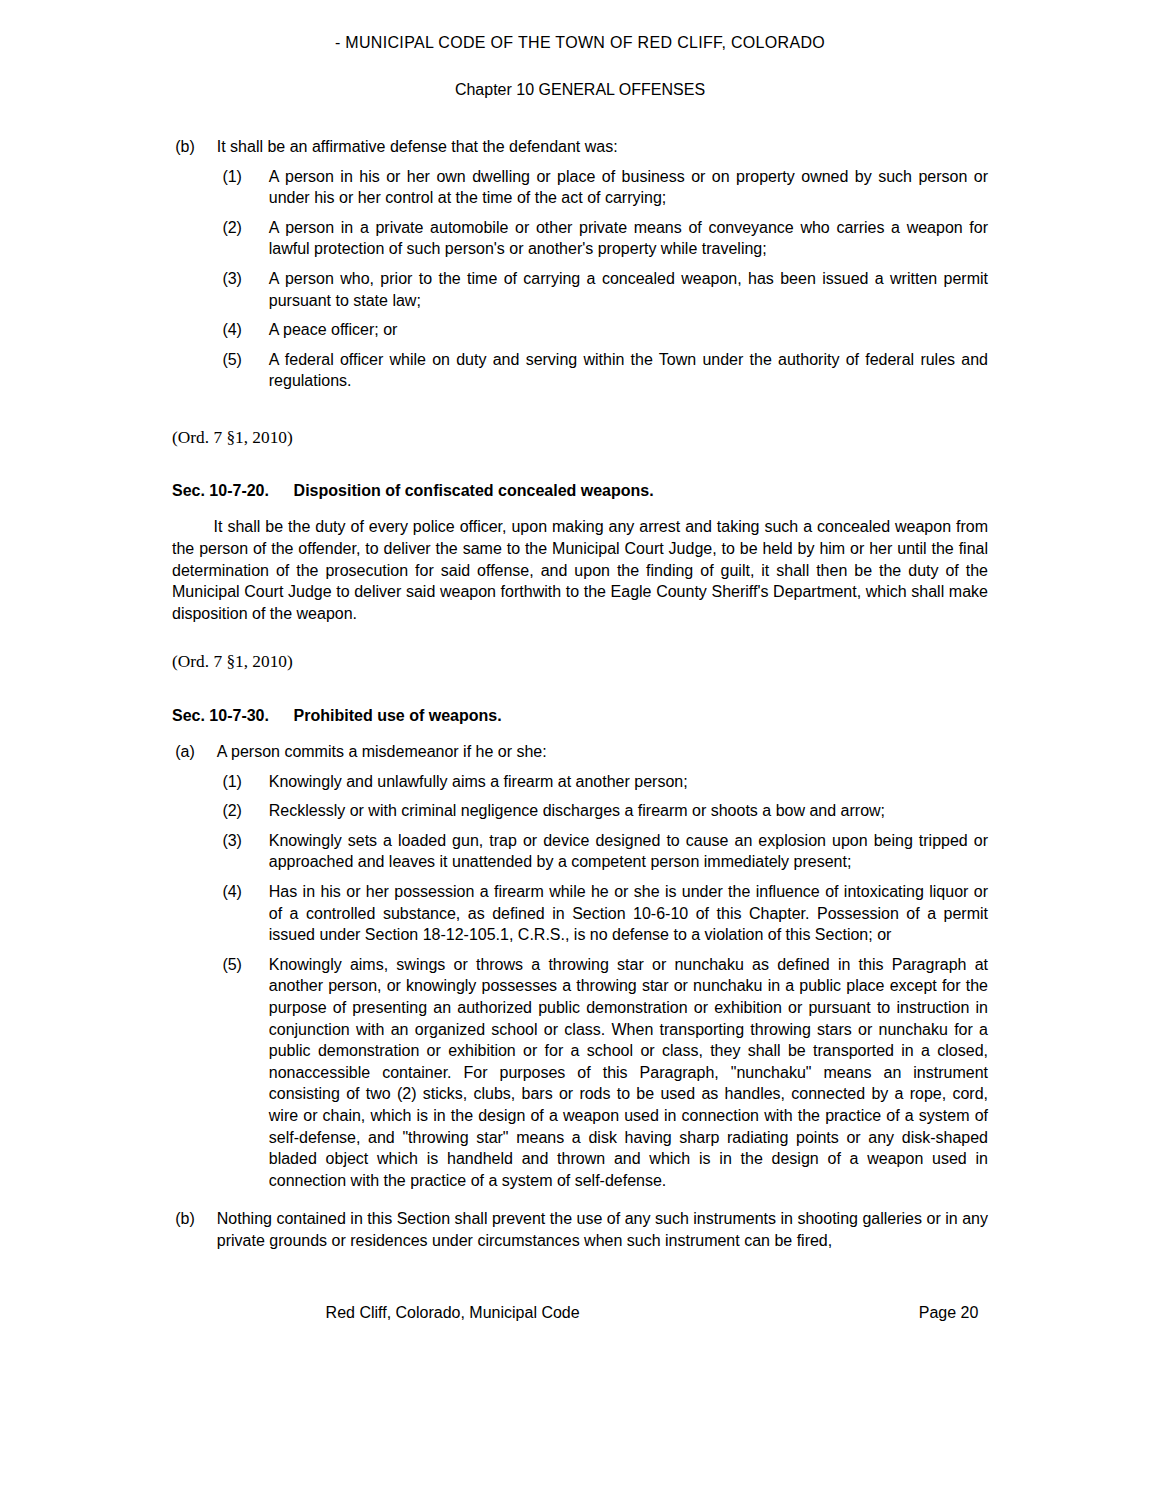- MUNICIPAL CODE OF THE TOWN OF RED CLIFF, COLORADO
Chapter 10 GENERAL OFFENSES
(b)
It shall be an affirmative defense that the defendant was:
(1)
A person in his or her own dwelling or place of business or on property owned by such person or under his or her control at the time of the act of carrying;
(2)
A person in a private automobile or other private means of conveyance who carries a weapon for lawful protection of such person's or another's property while traveling;
(3)
A person who, prior to the time of carrying a concealed weapon, has been issued a written permit pursuant to state law;
(4)
A peace officer; or
(5)
A federal officer while on duty and serving within the Town under the authority of federal rules and regulations.
(Ord. 7 §1, 2010)
Sec. 10-7-20. Disposition of confiscated concealed weapons.
It shall be the duty of every police officer, upon making any arrest and taking such a concealed weapon from the person of the offender, to deliver the same to the Municipal Court Judge, to be held by him or her until the final determination of the prosecution for said offense, and upon the finding of guilt, it shall then be the duty of the Municipal Court Judge to deliver said weapon forthwith to the Eagle County Sheriff's Department, which shall make disposition of the weapon.
(Ord. 7 §1, 2010)
Sec. 10-7-30. Prohibited use of weapons.
(a)
A person commits a misdemeanor if he or she:
(1)
Knowingly and unlawfully aims a firearm at another person;
(2)
Recklessly or with criminal negligence discharges a firearm or shoots a bow and arrow;
(3)
Knowingly sets a loaded gun, trap or device designed to cause an explosion upon being tripped or approached and leaves it unattended by a competent person immediately present;
(4)
Has in his or her possession a firearm while he or she is under the influence of intoxicating liquor or of a controlled substance, as defined in Section 10-6-10 of this Chapter. Possession of a permit issued under Section 18-12-105.1, C.R.S., is no defense to a violation of this Section; or
(5)
Knowingly aims, swings or throws a throwing star or nunchaku as defined in this Paragraph at another person, or knowingly possesses a throwing star or nunchaku in a public place except for the purpose of presenting an authorized public demonstration or exhibition or pursuant to instruction in conjunction with an organized school or class. When transporting throwing stars or nunchaku for a public demonstration or exhibition or for a school or class, they shall be transported in a closed, nonaccessible container. For purposes of this Paragraph, "nunchaku" means an instrument consisting of two (2) sticks, clubs, bars or rods to be used as handles, connected by a rope, cord, wire or chain, which is in the design of a weapon used in connection with the practice of a system of self-defense, and "throwing star" means a disk having sharp radiating points or any disk-shaped bladed object which is handheld and thrown and which is in the design of a weapon used in connection with the practice of a system of self-defense.
(b)
Nothing contained in this Section shall prevent the use of any such instruments in shooting galleries or in any private grounds or residences under circumstances when such instrument can be fired,
Red Cliff, Colorado, Municipal Code Page 20